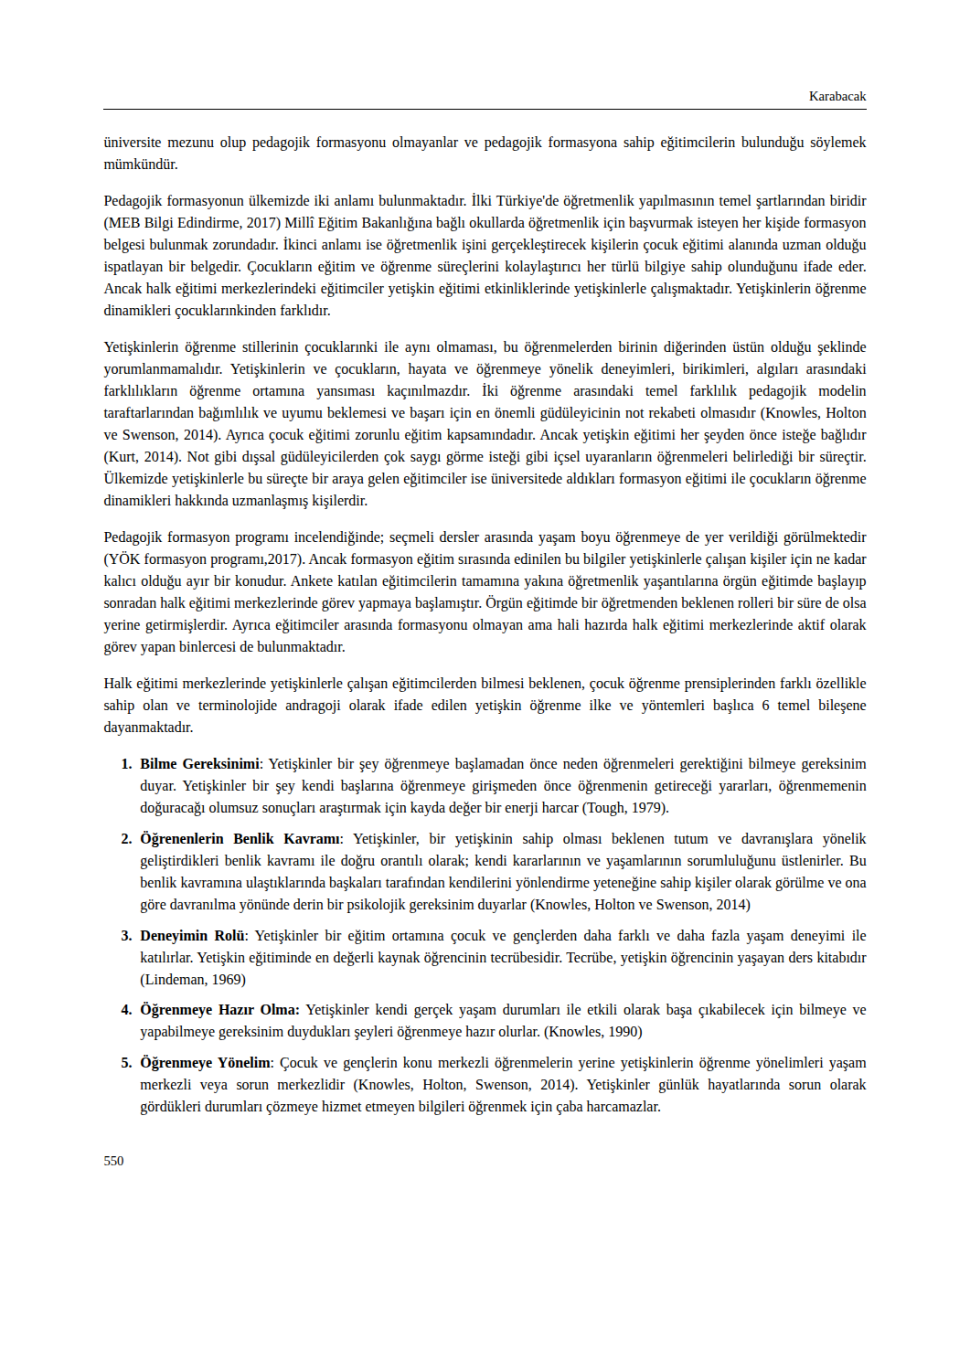Karabacak
üniversite mezunu olup pedagojik formasyonu olmayanlar ve pedagojik formasyona sahip eğitimcilerin bulunduğu söylemek mümkündür.
Pedagojik formasyonun ülkemizde iki anlamı bulunmaktadır. İlki Türkiye'de öğretmenlik yapılmasının temel şartlarından biridir (MEB Bilgi Edindirme, 2017) Millî Eğitim Bakanlığına bağlı okullarda öğretmenlik için başvurmak isteyen her kişide formasyon belgesi bulunmak zorundadır. İkinci anlamı ise öğretmenlik işini gerçekleştirecek kişilerin çocuk eğitimi alanında uzman olduğu ispatlayan bir belgedir. Çocukların eğitim ve öğrenme süreçlerini kolaylaştırıcı her türlü bilgiye sahip olunduğunu ifade eder. Ancak halk eğitimi merkezlerindeki eğitimciler yetişkin eğitimi etkinliklerinde yetişkinlerle çalışmaktadır. Yetişkinlerin öğrenme dinamikleri çocuklarınkinden farklıdır.
Yetişkinlerin öğrenme stillerinin çocuklarınki ile aynı olmaması, bu öğrenmelerden birinin diğerinden üstün olduğu şeklinde yorumlanmamalıdır. Yetişkinlerin ve çocukların, hayata ve öğrenmeye yönelik deneyimleri, birikimleri, algıları arasındaki farklılıkların öğrenme ortamına yansıması kaçınılmazdır. İki öğrenme arasındaki temel farklılık pedagojik modelin taraftarlarından bağımlılık ve uyumu beklemesi ve başarı için en önemli güdüleyicinin not rekabeti olmasıdır (Knowles, Holton ve Swenson, 2014). Ayrıca çocuk eğitimi zorunlu eğitim kapsamındadır. Ancak yetişkin eğitimi her şeyden önce isteğe bağlıdır (Kurt, 2014). Not gibi dışsal güdüleyicilerden çok saygı görme isteği gibi içsel uyaranların öğrenmeleri belirlediği bir süreçtir. Ülkemizde yetişkinlerle bu süreçte bir araya gelen eğitimciler ise üniversitede aldıkları formasyon eğitimi ile çocukların öğrenme dinamikleri hakkında uzmanlaşmış kişilerdir.
Pedagojik formasyon programı incelendiğinde; seçmeli dersler arasında yaşam boyu öğrenmeye de yer verildiği görülmektedir (YÖK formasyon programı,2017). Ancak formasyon eğitim sırasında edinilen bu bilgiler yetişkinlerle çalışan kişiler için ne kadar kalıcı olduğu ayır bir konudur. Ankete katılan eğitimcilerin tamamına yakına öğretmenlik yaşantılarına örgün eğitimde başlayıp sonradan halk eğitimi merkezlerinde görev yapmaya başlamıştır. Örgün eğitimde bir öğretmenden beklenen rolleri bir süre de olsa yerine getirmişlerdir. Ayrıca eğitimciler arasında formasyonu olmayan ama hali hazırda halk eğitimi merkezlerinde aktif olarak görev yapan binlercesi de bulunmaktadır.
Halk eğitimi merkezlerinde yetişkinlerle çalışan eğitimcilerden bilmesi beklenen, çocuk öğrenme prensiplerinden farklı özellikle sahip olan ve terminolojide andragoji olarak ifade edilen yetişkin öğrenme ilke ve yöntemleri başlıca 6 temel bileşene dayanmaktadır.
Bilme Gereksinimi: Yetişkinler bir şey öğrenmeye başlamadan önce neden öğrenmeleri gerektiğini bilmeye gereksinim duyar. Yetişkinler bir şey kendi başlarına öğrenmeye girişmeden önce öğrenmenin getireceği yararları, öğrenmemenin doğuracağı olumsuz sonuçları araştırmak için kayda değer bir enerji harcar (Tough, 1979).
Öğrenenlerin Benlik Kavramı: Yetişkinler, bir yetişkinin sahip olması beklenen tutum ve davranışlara yönelik geliştirdikleri benlik kavramı ile doğru orantılı olarak; kendi kararlarının ve yaşamlarının sorumluluğunu üstlenirler. Bu benlik kavramına ulaştıklarında başkaları tarafından kendilerini yönlendirme yeteneğine sahip kişiler olarak görülme ve ona göre davranılma yönünde derin bir psikolojik gereksinim duyarlar (Knowles, Holton ve Swenson, 2014)
Deneyimin Rolü: Yetişkinler bir eğitim ortamına çocuk ve gençlerden daha farklı ve daha fazla yaşam deneyimi ile katılırlar. Yetişkin eğitiminde en değerli kaynak öğrencinin tecrübesidir. Tecrübe, yetişkin öğrencinin yaşayan ders kitabıdır (Lindeman, 1969)
Öğrenmeye Hazır Olma: Yetişkinler kendi gerçek yaşam durumları ile etkili olarak başa çıkabilecek için bilmeye ve yapabilmeye gereksinim duydukları şeyleri öğrenmeye hazır olurlar. (Knowles, 1990)
Öğrenmeye Yönelim: Çocuk ve gençlerin konu merkezli öğrenmelerin yerine yetişkinlerin öğrenme yönelimleri yaşam merkezli veya sorun merkezlidir (Knowles, Holton, Swenson, 2014). Yetişkinler günlük hayatlarında sorun olarak gördükleri durumları çözmeye hizmet etmeyen bilgileri öğrenmek için çaba harcamazlar.
550